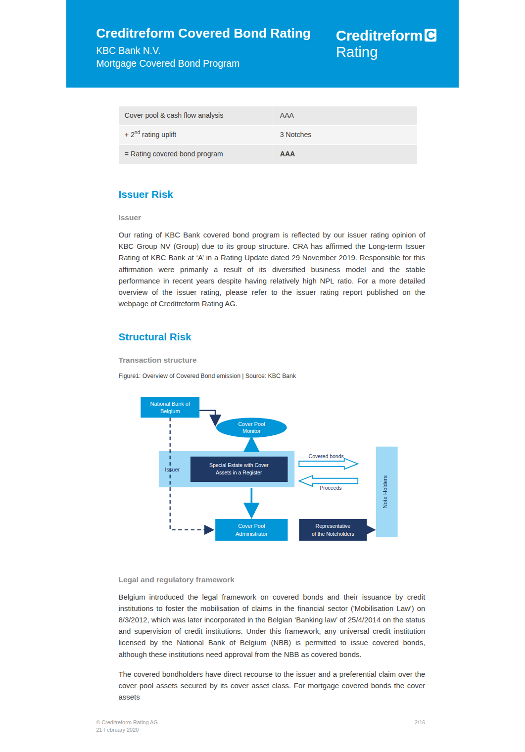Creditreform Covered Bond Rating
KBC Bank N.V.
Mortgage Covered Bond Program
CreditreformC Rating
| Cover pool & cash flow analysis | AAA |
| + 2 nd rating uplift | 3 Notches |
| = Rating covered bond program | AAA |
Issuer Risk
Issuer
Our rating of KBC Bank covered bond program is reflected by our issuer rating opinion of KBC Group NV (Group) due to its group structure. CRA has affirmed the Long-term Issuer Rating of KBC Bank at ‘A’ in a Rating Update dated 29 November 2019. Responsible for this affirmation were primarily a result of its diversified business model and the stable performance in recent years despite having relatively high NPL ratio. For a more detailed overview of the issuer rating, please refer to the issuer rating report published on the webpage of Creditreform Rating AG.
Structural Risk
Transaction structure
Figure1: Overview of Covered Bond emission | Source: KBC Bank
National Bank of Belgium Cover Pool Monitor Issuer Special Estate with Cover Assets in a Register Covered bonds Proceeds Note Holders Cover Pool Administrator Representative of the Noteholders
Legal and regulatory framework
Belgium introduced the legal framework on covered bonds and their issuance by credit institutions to foster the mobilisation of claims in the financial sector ('Mobilisation Law') on 8/3/2012, which was later incorporated in the Belgian ‘Banking law’ of 25/4/2014 on the status and supervision of credit institutions. Under this framework, any universal credit institution licensed by the National Bank of Belgium (NBB) is permitted to issue covered bonds, although these institutions need approval from the NBB as covered bonds.
The covered bondholders have direct recourse to the issuer and a preferential claim over the cover pool assets secured by its cover asset class. For mortgage covered bonds the cover assets
© Creditreform Rating AG
21 February 2020
2/16